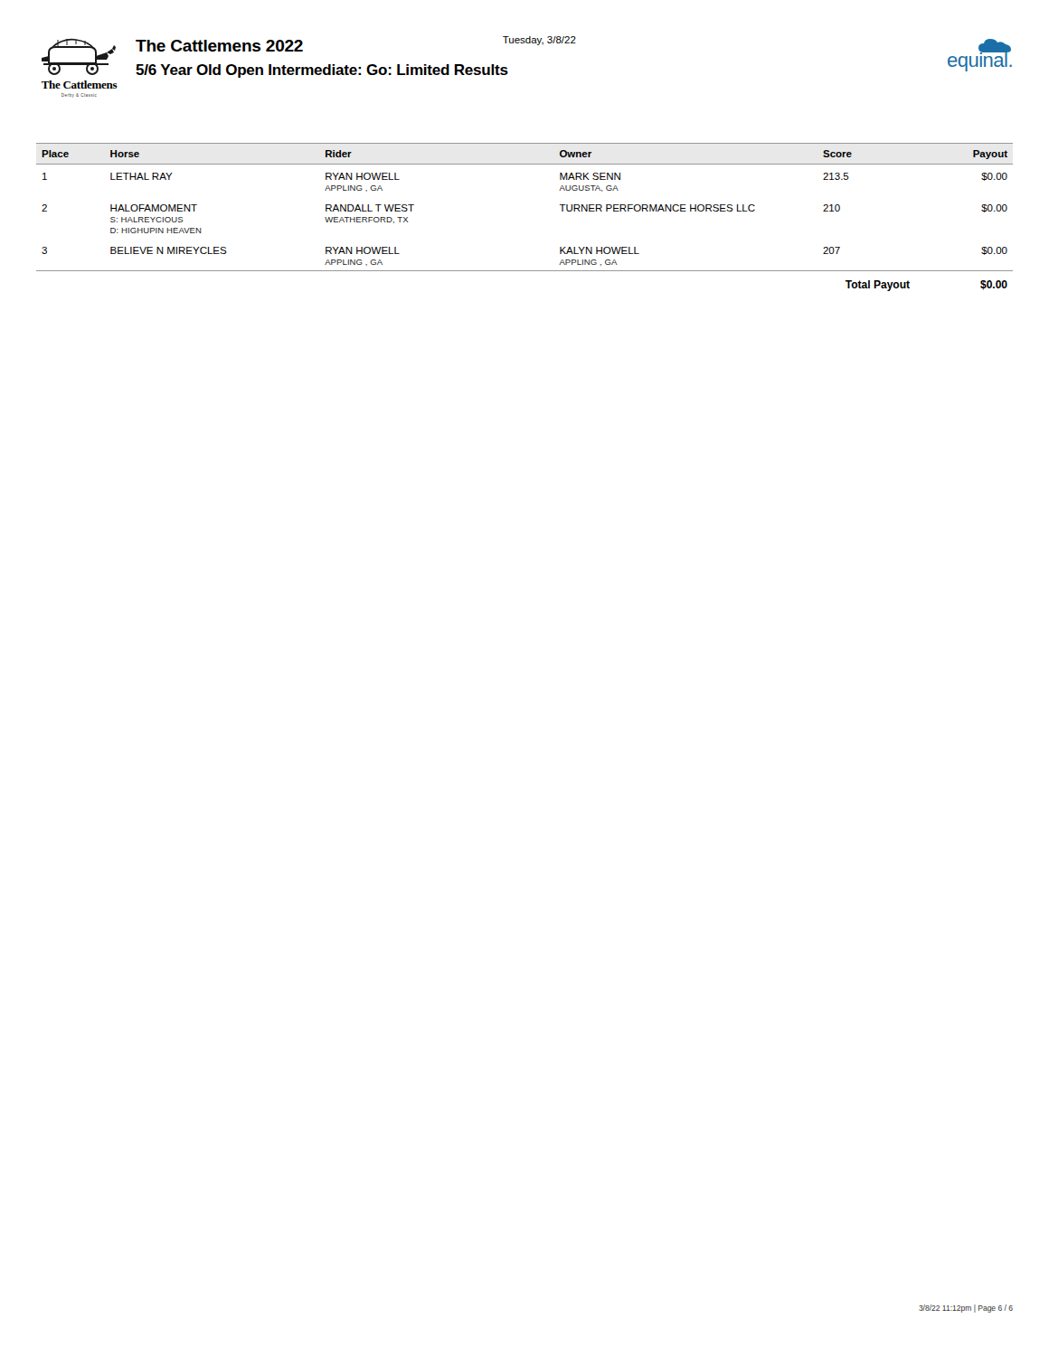The Cattlemens
Derby & Classic
Tuesday, 3/8/22
equinal.
The Cattlemens 2022
5/6 Year Old Open Intermediate: Go: Limited Results
| Place | Horse | Rider | Owner | Score | Payout |
| --- | --- | --- | --- | --- | --- |
| 1 | LETHAL RAY | RYAN HOWELL APPLING , GA | MARK SENN AUGUSTA, GA | 213.5 | $0.00 |
| 2 | HALOFAMOMENT S: HALREYCIOUS D: HIGHUPIN HEAVEN | RANDALL T WEST WEATHERFORD, TX | TURNER PERFORMANCE HORSES LLC | 210 | $0.00 |
| 3 | BELIEVE N MIREYCLES | RYAN HOWELL APPLING , GA | KALYN HOWELL APPLING , GA | 207 | $0.00 |
| | Total Payout | $0.00 |
3/8/22 11:12pm | Page 6 / 6